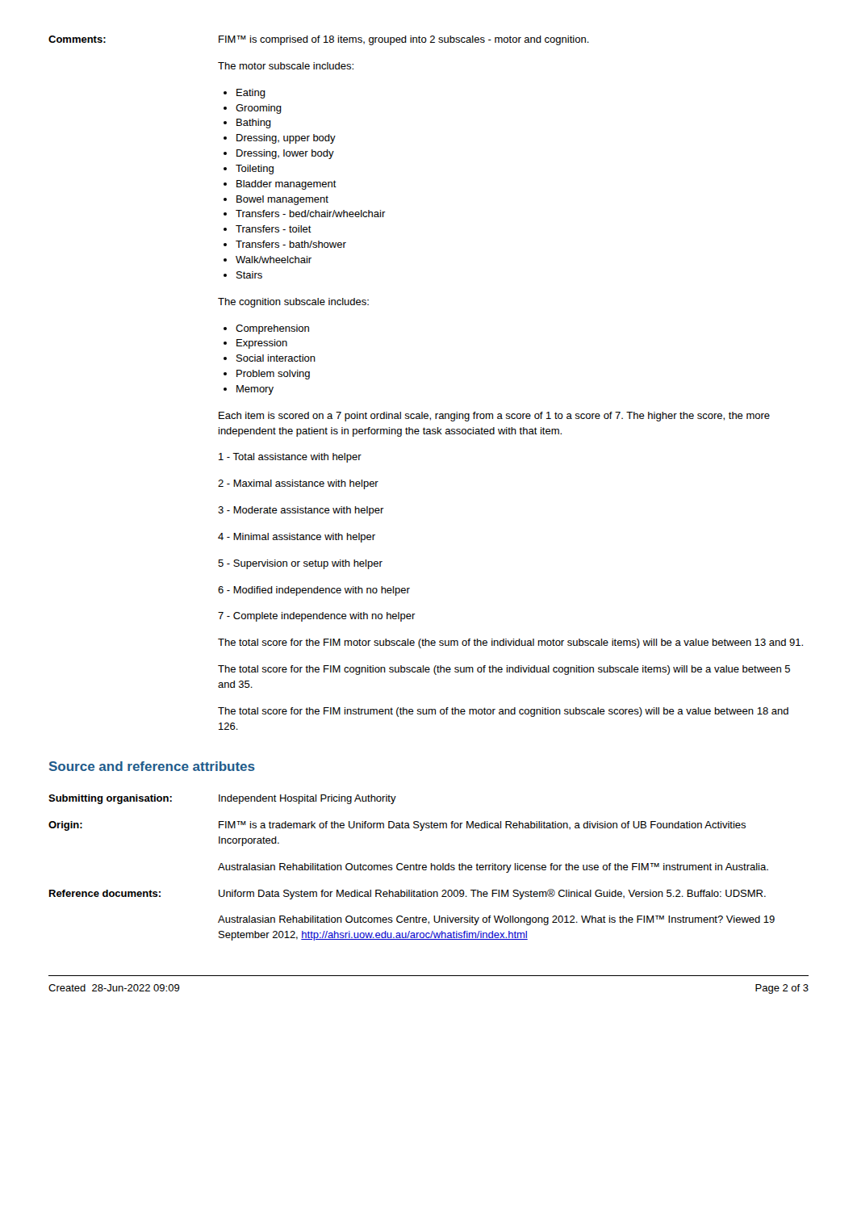Comments:
FIM™ is comprised of 18 items, grouped into 2 subscales - motor and cognition.
The motor subscale includes:
Eating
Grooming
Bathing
Dressing, upper body
Dressing, lower body
Toileting
Bladder management
Bowel management
Transfers - bed/chair/wheelchair
Transfers - toilet
Transfers - bath/shower
Walk/wheelchair
Stairs
The cognition subscale includes:
Comprehension
Expression
Social interaction
Problem solving
Memory
Each item is scored on a 7 point ordinal scale, ranging from a score of 1 to a score of 7. The higher the score, the more independent the patient is in performing the task associated with that item.
1 - Total assistance with helper
2 - Maximal assistance with helper
3 - Moderate assistance with helper
4 - Minimal assistance with helper
5 - Supervision or setup with helper
6 - Modified independence with no helper
7 - Complete independence with no helper
The total score for the FIM motor subscale (the sum of the individual motor subscale items) will be a value between 13 and 91.
The total score for the FIM cognition subscale (the sum of the individual cognition subscale items) will be a value between 5 and 35.
The total score for the FIM instrument (the sum of the motor and cognition subscale scores) will be a value between 18 and 126.
Source and reference attributes
Submitting organisation:
Independent Hospital Pricing Authority
Origin:
FIM™ is a trademark of the Uniform Data System for Medical Rehabilitation, a division of UB Foundation Activities Incorporated.
Australasian Rehabilitation Outcomes Centre holds the territory license for the use of the FIM™ instrument in Australia.
Reference documents:
Uniform Data System for Medical Rehabilitation 2009. The FIM System® Clinical Guide, Version 5.2. Buffalo: UDSMR.
Australasian Rehabilitation Outcomes Centre, University of Wollongong 2012. What is the FIM™ Instrument? Viewed 19 September 2012, http://ahsri.uow.edu.au/aroc/whatisfim/index.html
Created 28-Jun-2022 09:09
Page 2 of 3